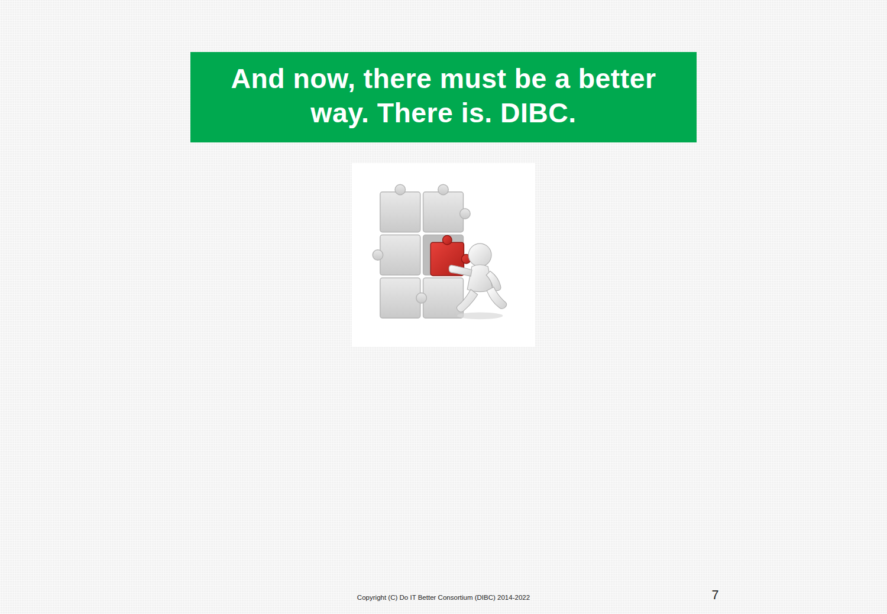And now, there must be a better way. There is. DIBC.
Copyright (C) Do IT Better Consortium (DIBC) 2014-2022
7